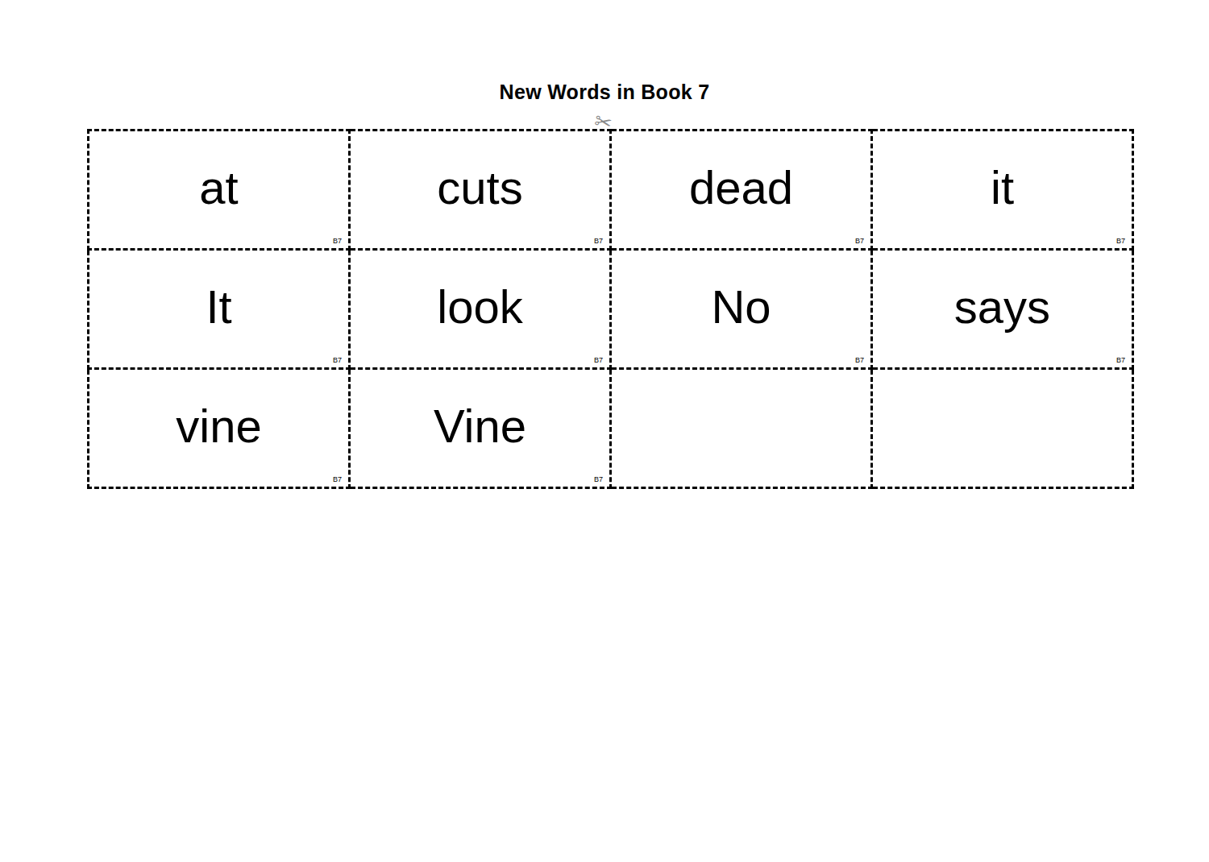New Words in Book 7
✂
| at B7 | cuts B7 | dead B7 | it B7 |
| It B7 | look B7 | No B7 | says B7 |
| vine B7 | Vine B7 | | |